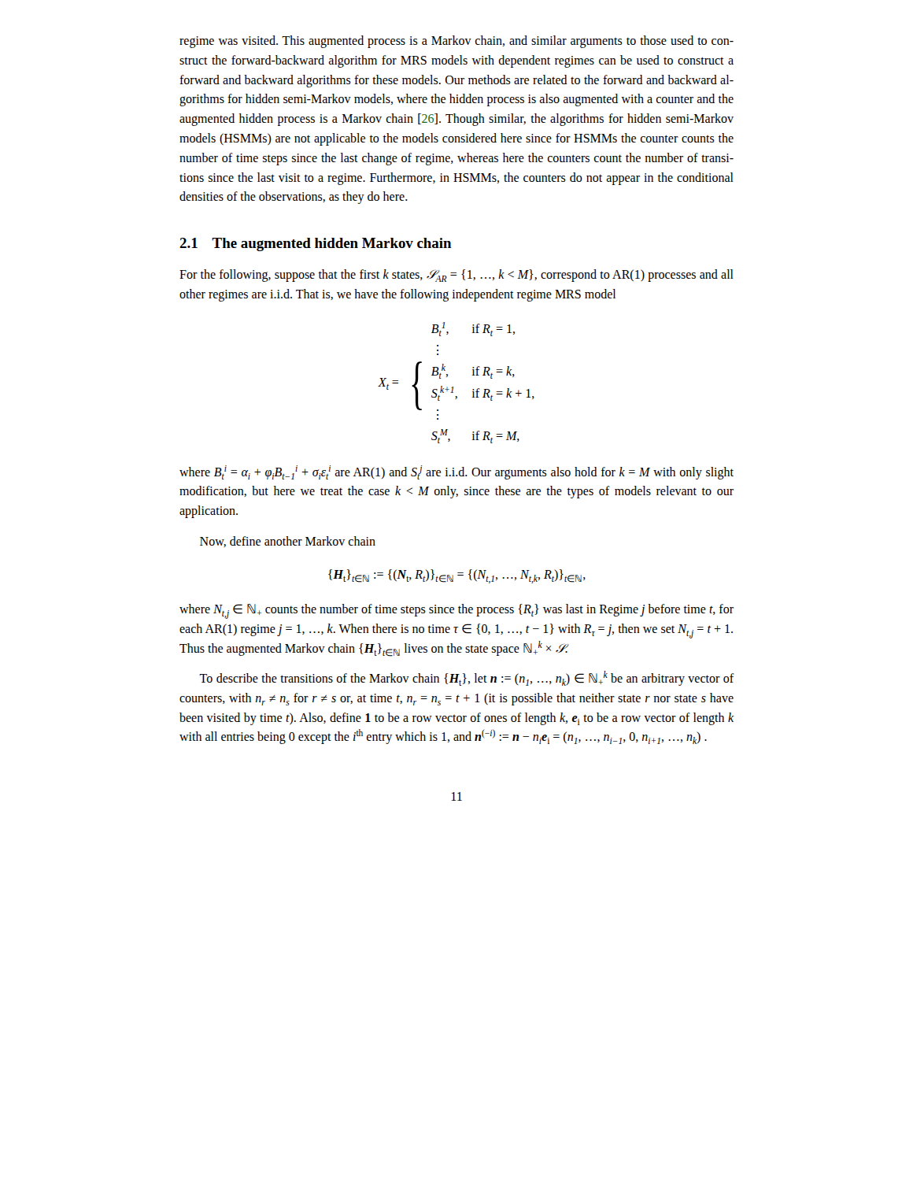regime was visited. This augmented process is a Markov chain, and similar arguments to those used to construct the forward-backward algorithm for MRS models with dependent regimes can be used to construct a forward and backward algorithms for these models. Our methods are related to the forward and backward algorithms for hidden semi-Markov models, where the hidden process is also augmented with a counter and the augmented hidden process is a Markov chain [26]. Though similar, the algorithms for hidden semi-Markov models (HSMMs) are not applicable to the models considered here since for HSMMs the counter counts the number of time steps since the last change of regime, whereas here the counters count the number of transitions since the last visit to a regime. Furthermore, in HSMMs, the counters do not appear in the conditional densities of the observations, as they do here.
2.1 The augmented hidden Markov chain
For the following, suppose that the first k states, 𝒮AR = {1, …, k < M}, correspond to AR(1) processes and all other regimes are i.i.d. That is, we have the following independent regime MRS model
Xt = {
| B t 1 , | if R t = 1, |
| ⋮ | |
| B t k , | if R t = k , |
| S t k+1 , | if R t = k + 1, |
| ⋮ | |
| S t M , | if R t = M , |
where Bti = αi + φiBt−1i + σiεti are AR(1) and Stj are i.i.d. Our arguments also hold for k = M with only slight modification, but here we treat the case k < M only, since these are the types of models relevant to our application.
Now, define another Markov chain
{Ht}t∈ℕ := {(Nt, Rt)}t∈ℕ = {(Nt,1, …, Nt,k, Rt)}t∈ℕ,
where Nt,j ∈ ℕ+ counts the number of time steps since the process {Rt} was last in Regime j before time t, for each AR(1) regime j = 1, …, k. When there is no time τ ∈ {0, 1, …, t − 1} with Rτ = j, then we set Nt,j = t + 1. Thus the augmented Markov chain {Ht}t∈ℕ lives on the state space ℕ+k × 𝒮.
To describe the transitions of the Markov chain {Ht}, let n := (n1, …, nk) ∈ ℕ+k be an arbitrary vector of counters, with nr ≠ ns for r ≠ s or, at time t, nr = ns = t + 1 (it is possible that neither state r nor state s have been visited by time t). Also, define 1 to be a row vector of ones of length k, ei to be a row vector of length k with all entries being 0 except the ith entry which is 1, and n(−i) := n − ni ei = (n1, …, ni−1, 0, ni+1, …, nk) .
11